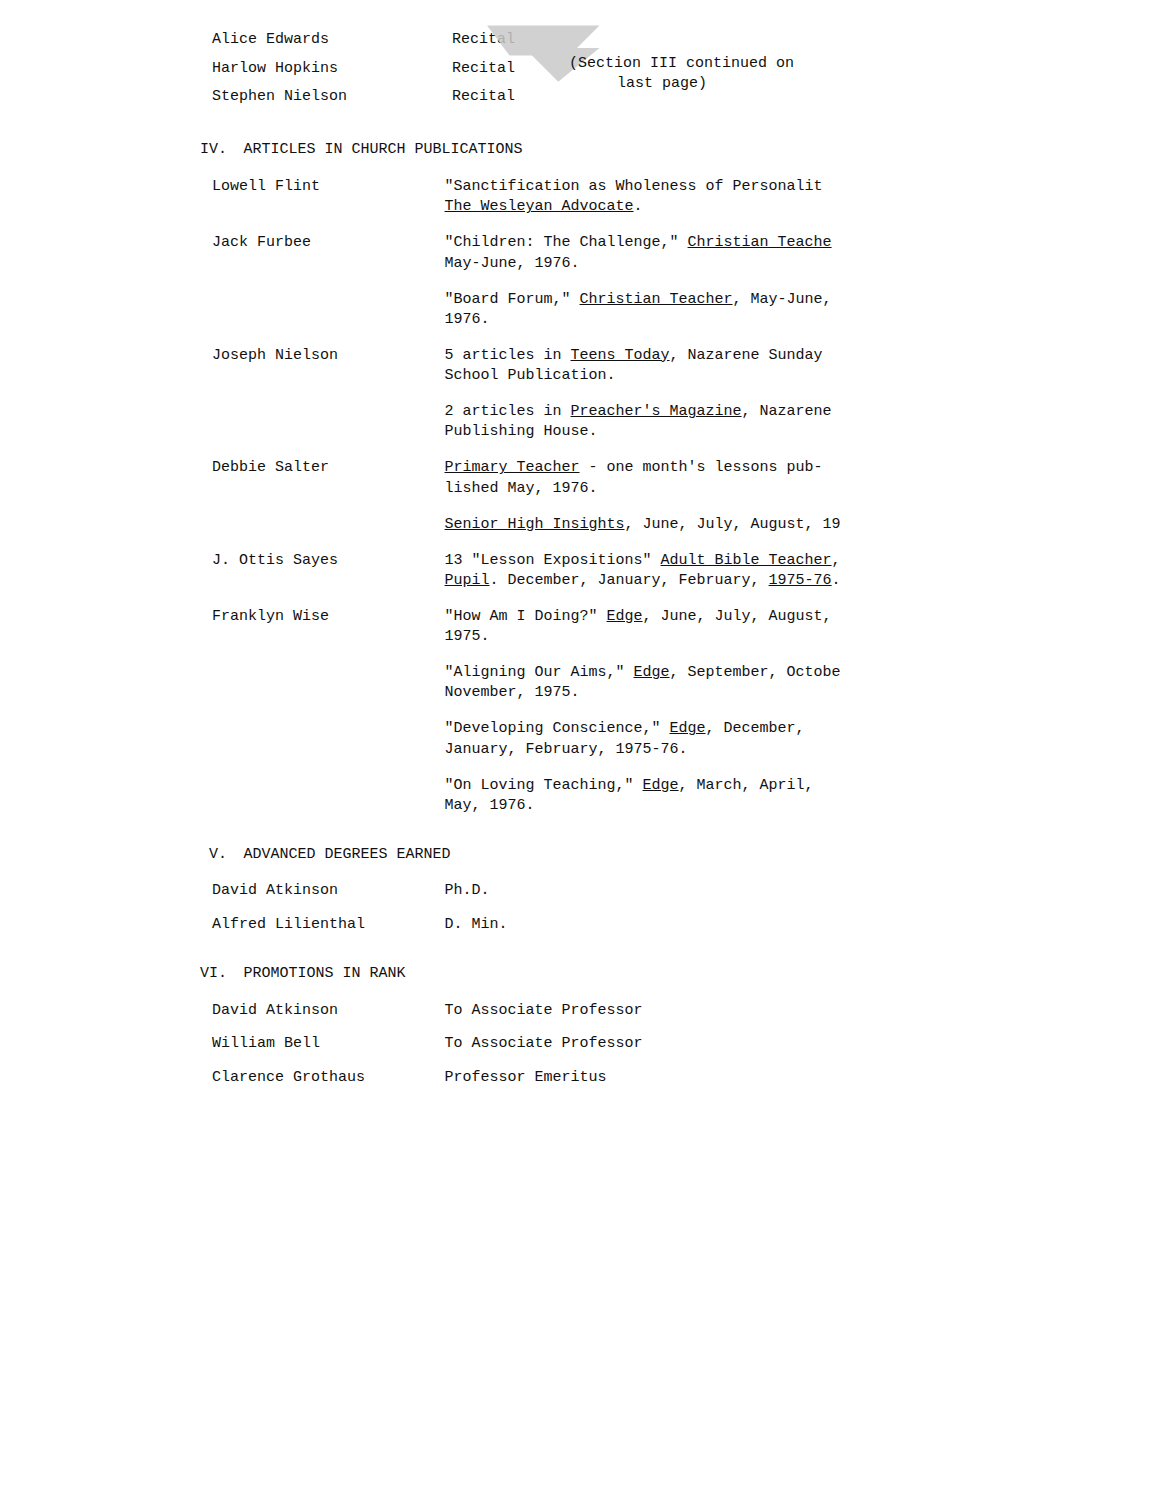Alice Edwards Recital
Harlow Hopkins Recital
Stephen Nielson Recital
(Section III continued on last page)
IV. ARTICLES IN CHURCH PUBLICATIONS
Lowell Flint
"Sanctification as Wholeness of Personalit
The Wesleyan Advocate.
Jack Furbee
"Children: The Challenge," Christian Teachе
May-June, 1976.
"Board Forum," Christian Teacher, May-June,
1976.
Joseph Nielson
5 articles in Teens Today, Nazarene Sunday
School Publication.
2 articles in Preacher's Magazine, Nazarene
Publishing House.
Debbie Salter
Primary Teacher - one month's lessons pub-
lished May, 1976.
Senior High Insights, June, July, August, 19
J. Ottis Sayes
13 "Lesson Expositions" Adult Bible Teacher,
Pupil. December, January, February, 1975-76.
Franklyn Wise
"How Am I Doing?" Edge, June, July, August,
1975.
"Aligning Our Aims," Edge, September, Octobe
November, 1975.
"Developing Conscience," Edge, December,
January, February, 1975-76.
"On Loving Teaching," Edge, March, April,
May, 1976.
V. ADVANCED DEGREES EARNED
David Atkinson Ph.D.
Alfred Lilienthal D. Min.
VI. PROMOTIONS IN RANK
David Atkinson To Associate Professor
William Bell To Associate Professor
Clarence Grothaus Professor Emeritus